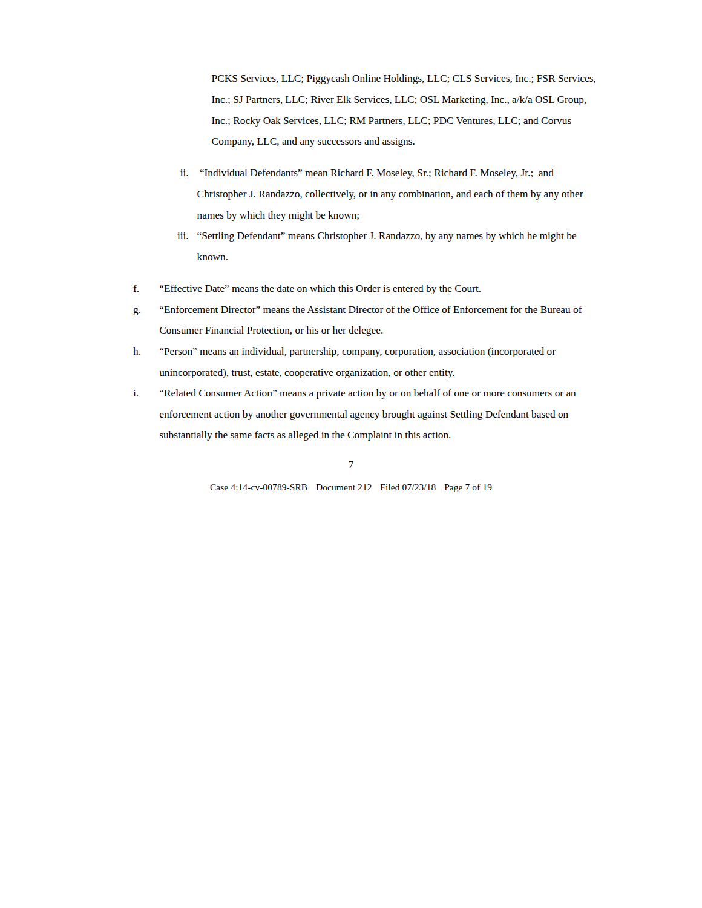PCKS Services, LLC; Piggycash Online Holdings, LLC; CLS Services, Inc.; FSR Services, Inc.; SJ Partners, LLC; River Elk Services, LLC; OSL Marketing, Inc., a/k/a OSL Group, Inc.; Rocky Oak Services, LLC; RM Partners, LLC; PDC Ventures, LLC; and Corvus Company, LLC, and any successors and assigns.
“Individual Defendants” mean Richard F. Moseley, Sr.; Richard F. Moseley, Jr.; and Christopher J. Randazzo, collectively, or in any combination, and each of them by any other names by which they might be known;
“Settling Defendant” means Christopher J. Randazzo, by any names by which he might be known.
f.“Effective Date” means the date on which this Order is entered by the Court.
g.“Enforcement Director” means the Assistant Director of the Office of Enforcement for the Bureau of Consumer Financial Protection, or his or her delegee.
h.“Person” means an individual, partnership, company, corporation, association (incorporated or unincorporated), trust, estate, cooperative organization, or other entity.
i.“Related Consumer Action” means a private action by or on behalf of one or more consumers or an enforcement action by another governmental agency brought against Settling Defendant based on substantially the same facts as alleged in the Complaint in this action.
7
Case 4:14-cv-00789-SRB Document 212 Filed 07/23/18 Page 7 of 19